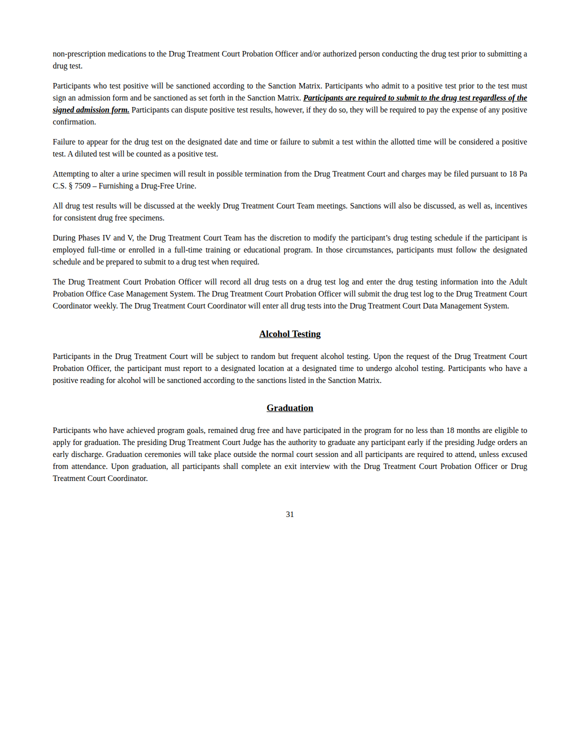non-prescription medications to the Drug Treatment Court Probation Officer and/or authorized person conducting the drug test prior to submitting a drug test.
Participants who test positive will be sanctioned according to the Sanction Matrix. Participants who admit to a positive test prior to the test must sign an admission form and be sanctioned as set forth in the Sanction Matrix. Participants are required to submit to the drug test regardless of the signed admission form. Participants can dispute positive test results, however, if they do so, they will be required to pay the expense of any positive confirmation.
Failure to appear for the drug test on the designated date and time or failure to submit a test within the allotted time will be considered a positive test. A diluted test will be counted as a positive test.
Attempting to alter a urine specimen will result in possible termination from the Drug Treatment Court and charges may be filed pursuant to 18 Pa C.S. § 7509 – Furnishing a Drug-Free Urine.
All drug test results will be discussed at the weekly Drug Treatment Court Team meetings. Sanctions will also be discussed, as well as, incentives for consistent drug free specimens.
During Phases IV and V, the Drug Treatment Court Team has the discretion to modify the participant’s drug testing schedule if the participant is employed full-time or enrolled in a full-time training or educational program. In those circumstances, participants must follow the designated schedule and be prepared to submit to a drug test when required.
The Drug Treatment Court Probation Officer will record all drug tests on a drug test log and enter the drug testing information into the Adult Probation Office Case Management System. The Drug Treatment Court Probation Officer will submit the drug test log to the Drug Treatment Court Coordinator weekly. The Drug Treatment Court Coordinator will enter all drug tests into the Drug Treatment Court Data Management System.
Alcohol Testing
Participants in the Drug Treatment Court will be subject to random but frequent alcohol testing. Upon the request of the Drug Treatment Court Probation Officer, the participant must report to a designated location at a designated time to undergo alcohol testing. Participants who have a positive reading for alcohol will be sanctioned according to the sanctions listed in the Sanction Matrix.
Graduation
Participants who have achieved program goals, remained drug free and have participated in the program for no less than 18 months are eligible to apply for graduation. The presiding Drug Treatment Court Judge has the authority to graduate any participant early if the presiding Judge orders an early discharge. Graduation ceremonies will take place outside the normal court session and all participants are required to attend, unless excused from attendance. Upon graduation, all participants shall complete an exit interview with the Drug Treatment Court Probation Officer or Drug Treatment Court Coordinator.
31